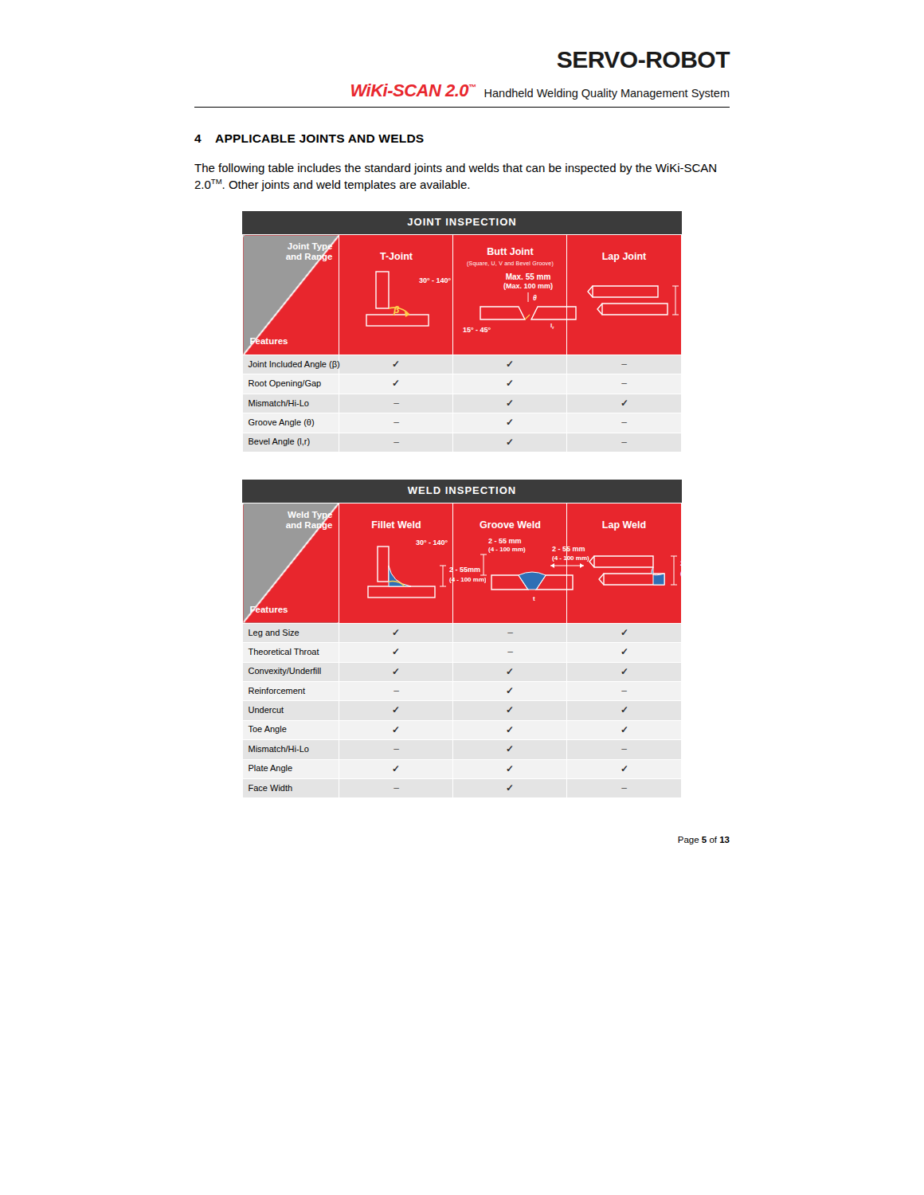SERVO-ROBOT
WiKi-SCAN 2.0™ Handheld Welding Quality Management System
4 APPLICABLE JOINTS AND WELDS
The following table includes the standard joints and welds that can be inspected by the WiKi-SCAN 2.0TM. Other joints and weld templates are available.
JOINT INSPECTION
| Joint Type and Range Features | T-Joint β 30° - 140° | Butt Joint (Square, U, V and Bevel Groove) Max. 55 mm (Max. 100 mm) θ l r 15° - 45° | Lap Joint 2 - 50 mm (4 - 100 mm) |
| --- | --- | --- | --- |
| Joint Included Angle (β) | ✓ | ✓ | – |
| Root Opening/Gap | ✓ | ✓ | – |
| Mismatch/Hi-Lo | – | ✓ | ✓ |
| Groove Angle (θ) | – | ✓ | – |
| Bevel Angle (l,r) | – | ✓ | – |
WELD INSPECTION
| Weld Type and Range Features | Fillet Weld 30° - 140° 2 - 55mm (4 - 100 mm) | Groove Weld 2 - 55 mm (4 - 100 mm) 2 - 55 mm (4 - 100 mm) t | Lap Weld 2 - 50 mm (4 - 100 mm) |
| --- | --- | --- | --- |
| Leg and Size | ✓ | – | ✓ |
| Theoretical Throat | ✓ | – | ✓ |
| Convexity/Underfill | ✓ | ✓ | ✓ |
| Reinforcement | – | ✓ | – |
| Undercut | ✓ | ✓ | ✓ |
| Toe Angle | ✓ | ✓ | ✓ |
| Mismatch/Hi-Lo | – | ✓ | – |
| Plate Angle | ✓ | ✓ | ✓ |
| Face Width | – | ✓ | – |
Page 5 of 13